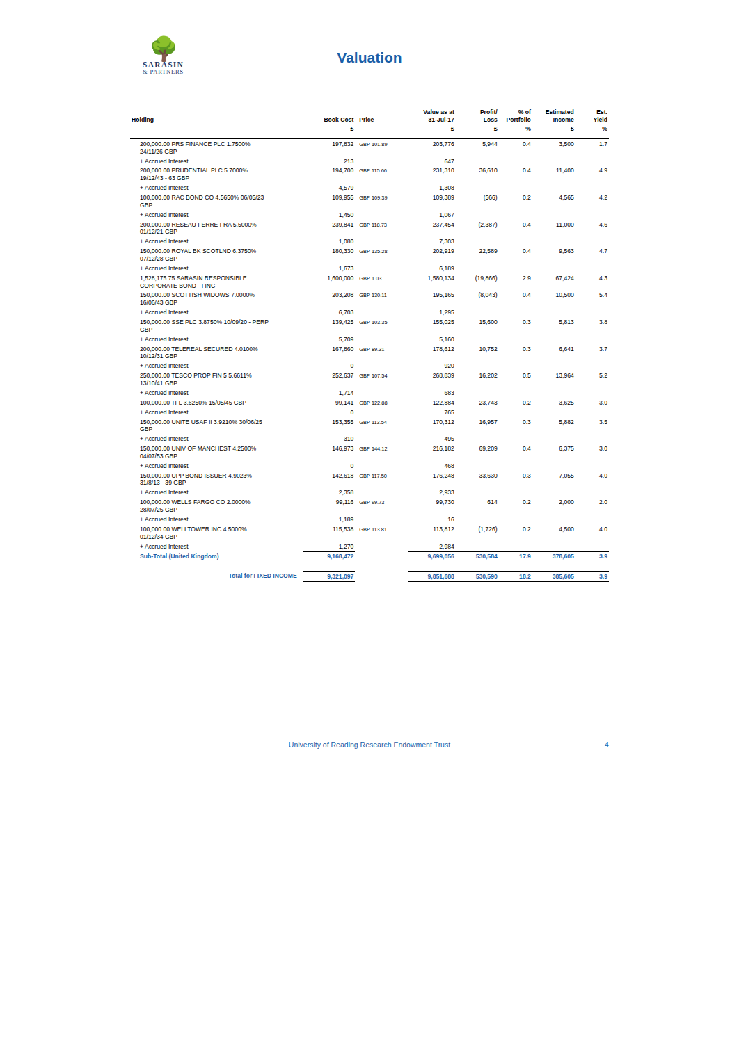🌳
SARASIN
& PARTNERS
Valuation
| | | | Value as at | Profit/ | % of | Estimated | Est. |
| --- | --- | --- | --- | --- | --- | --- | --- |
| Holding | Book Cost | Price | 31-Jul-17 | Loss | Portfolio | Income | Yield |
| | £ | | £ | £ | % | £ | % |
| 200,000.00 PRS FINANCE PLC 1.7500% 24/11/26 GBP | 197,832 | GBP 101.89 | 203,776 | 5,944 | 0.4 | 3,500 | 1.7 |
| + Accrued Interest | 213 | | 647 | | | | |
| 200,000.00 PRUDENTIAL PLC 5.7000% 19/12/43 - 63 GBP | 194,700 | GBP 115.66 | 231,310 | 36,610 | 0.4 | 11,400 | 4.9 |
| + Accrued Interest | 4,579 | | 1,308 | | | | |
| 100,000.00 RAC BOND CO 4.5650% 06/05/23 GBP | 109,955 | GBP 109.39 | 109,389 | (566) | 0.2 | 4,565 | 4.2 |
| + Accrued Interest | 1,450 | | 1,067 | | | | |
| 200,000.00 RESEAU FERRE FRA 5.5000% 01/12/21 GBP | 239,841 | GBP 118.73 | 237,454 | (2,387) | 0.4 | 11,000 | 4.6 |
| + Accrued Interest | 1,080 | | 7,303 | | | | |
| 150,000.00 ROYAL BK SCOTLND 6.3750% 07/12/28 GBP | 180,330 | GBP 135.28 | 202,919 | 22,589 | 0.4 | 9,563 | 4.7 |
| + Accrued Interest | 1,673 | | 6,189 | | | | |
| 1,528,175.75 SARASIN RESPONSIBLE CORPORATE BOND - I INC | 1,600,000 | GBP 1.03 | 1,580,134 | (19,866) | 2.9 | 67,424 | 4.3 |
| 150,000.00 SCOTTISH WIDOWS 7.0000% 16/06/43 GBP | 203,208 | GBP 130.11 | 195,165 | (8,043) | 0.4 | 10,500 | 5.4 |
| + Accrued Interest | 6,703 | | 1,295 | | | | |
| 150,000.00 SSE PLC 3.8750% 10/09/20 - PERP GBP | 139,425 | GBP 103.35 | 155,025 | 15,600 | 0.3 | 5,813 | 3.8 |
| + Accrued Interest | 5,709 | | 5,160 | | | | |
| 200,000.00 TELEREAL SECURED 4.0100% 10/12/31 GBP | 167,860 | GBP 89.31 | 178,612 | 10,752 | 0.3 | 6,641 | 3.7 |
| + Accrued Interest | 0 | | 920 | | | | |
| 250,000.00 TESCO PROP FIN 5 5.6611% 13/10/41 GBP | 252,637 | GBP 107.54 | 268,839 | 16,202 | 0.5 | 13,964 | 5.2 |
| + Accrued Interest | 1,714 | | 683 | | | | |
| 100,000.00 TFL 3.6250% 15/05/45 GBP | 99,141 | GBP 122.88 | 122,884 | 23,743 | 0.2 | 3,625 | 3.0 |
| + Accrued Interest | 0 | | 765 | | | | |
| 150,000.00 UNITE USAF II 3.9210% 30/06/25 GBP | 153,355 | GBP 113.54 | 170,312 | 16,957 | 0.3 | 5,882 | 3.5 |
| + Accrued Interest | 310 | | 495 | | | | |
| 150,000.00 UNIV OF MANCHEST 4.2500% 04/07/53 GBP | 146,973 | GBP 144.12 | 216,182 | 69,209 | 0.4 | 6,375 | 3.0 |
| + Accrued Interest | 0 | | 468 | | | | |
| 150,000.00 UPP BOND ISSUER 4.9023% 31/8/13 - 39 GBP | 142,618 | GBP 117.50 | 176,248 | 33,630 | 0.3 | 7,055 | 4.0 |
| + Accrued Interest | 2,358 | | 2,933 | | | | |
| 100,000.00 WELLS FARGO CO 2.0000% 28/07/25 GBP | 99,116 | GBP 99.73 | 99,730 | 614 | 0.2 | 2,000 | 2.0 |
| + Accrued Interest | 1,189 | | 16 | | | | |
| 100,000.00 WELLTOWER INC 4.5000% 01/12/34 GBP | 115,538 | GBP 113.81 | 113,812 | (1,726) | 0.2 | 4,500 | 4.0 |
| + Accrued Interest | 1,270 | | 2,984 | | | | |
| Sub-Total (United Kingdom) | 9,168,472 | | 9,699,056 | 530,584 | 17.9 | 378,605 | 3.9 |
| Total for FIXED INCOME | 9,321,097 | | 9,851,688 | 530,590 | 18.2 | 385,605 | 3.9 |
University of Reading Research Endowment Trust 4